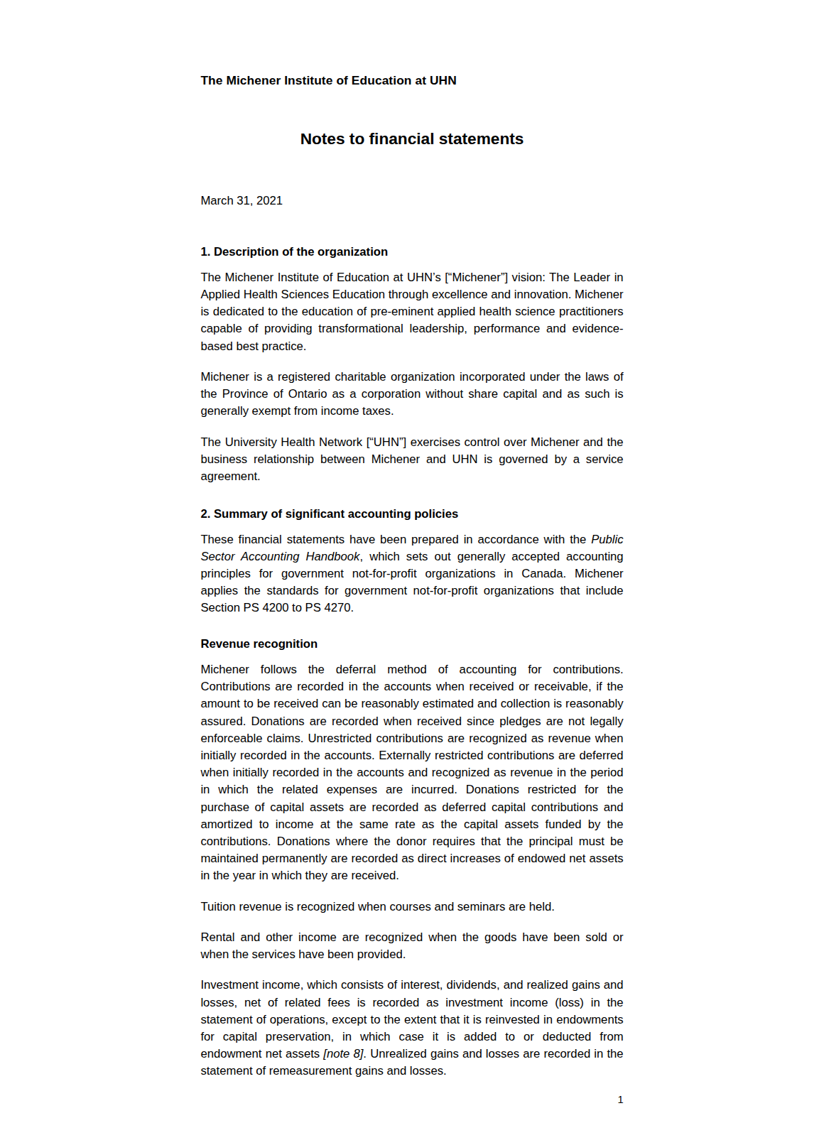The Michener Institute of Education at UHN
Notes to financial statements
March 31, 2021
1. Description of the organization
The Michener Institute of Education at UHN’s [“Michener”] vision: The Leader in Applied Health Sciences Education through excellence and innovation. Michener is dedicated to the education of pre-eminent applied health science practitioners capable of providing transformational leadership, performance and evidence-based best practice.
Michener is a registered charitable organization incorporated under the laws of the Province of Ontario as a corporation without share capital and as such is generally exempt from income taxes.
The University Health Network [“UHN”] exercises control over Michener and the business relationship between Michener and UHN is governed by a service agreement.
2. Summary of significant accounting policies
These financial statements have been prepared in accordance with the Public Sector Accounting Handbook, which sets out generally accepted accounting principles for government not-for-profit organizations in Canada. Michener applies the standards for government not-for-profit organizations that include Section PS 4200 to PS 4270.
Revenue recognition
Michener follows the deferral method of accounting for contributions. Contributions are recorded in the accounts when received or receivable, if the amount to be received can be reasonably estimated and collection is reasonably assured. Donations are recorded when received since pledges are not legally enforceable claims. Unrestricted contributions are recognized as revenue when initially recorded in the accounts. Externally restricted contributions are deferred when initially recorded in the accounts and recognized as revenue in the period in which the related expenses are incurred. Donations restricted for the purchase of capital assets are recorded as deferred capital contributions and amortized to income at the same rate as the capital assets funded by the contributions. Donations where the donor requires that the principal must be maintained permanently are recorded as direct increases of endowed net assets in the year in which they are received.
Tuition revenue is recognized when courses and seminars are held.
Rental and other income are recognized when the goods have been sold or when the services have been provided.
Investment income, which consists of interest, dividends, and realized gains and losses, net of related fees is recorded as investment income (loss) in the statement of operations, except to the extent that it is reinvested in endowments for capital preservation, in which case it is added to or deducted from endowment net assets [note 8]. Unrealized gains and losses are recorded in the statement of remeasurement gains and losses.
1